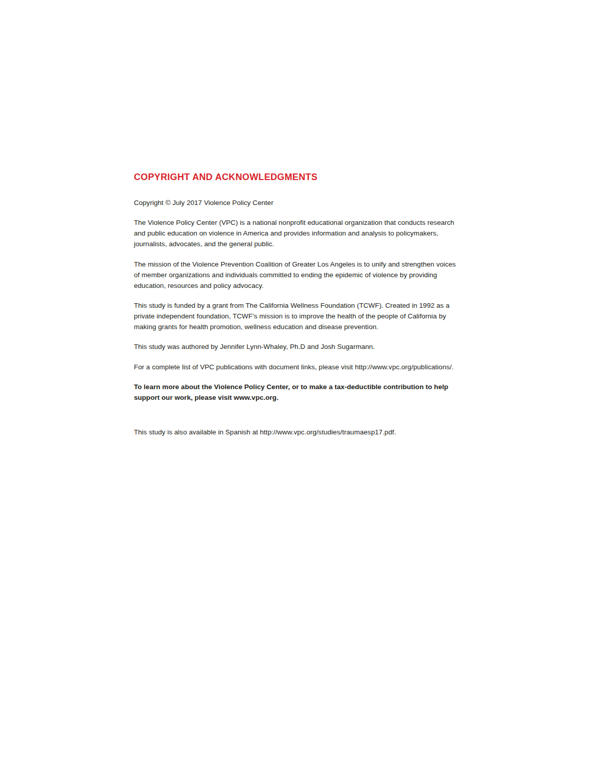Copyright and Acknowledgments
Copyright © July 2017 Violence Policy Center
The Violence Policy Center (VPC) is a national nonprofit educational organization that conducts research and public education on violence in America and provides information and analysis to policymakers, journalists, advocates, and the general public.
The mission of the Violence Prevention Coalition of Greater Los Angeles is to unify and strengthen voices of member organizations and individuals committed to ending the epidemic of violence by providing education, resources and policy advocacy.
This study is funded by a grant from The California Wellness Foundation (TCWF). Created in 1992 as a private independent foundation, TCWF’s mission is to improve the health of the people of California by making grants for health promotion, wellness education and disease prevention.
This study was authored by Jennifer Lynn-Whaley, Ph.D and Josh Sugarmann.
For a complete list of VPC publications with document links, please visit http://www.vpc.org/publications/.
To learn more about the Violence Policy Center, or to make a tax-deductible contribution to help support our work, please visit www.vpc.org.
This study is also available in Spanish at http://www.vpc.org/studies/traumaesp17.pdf.